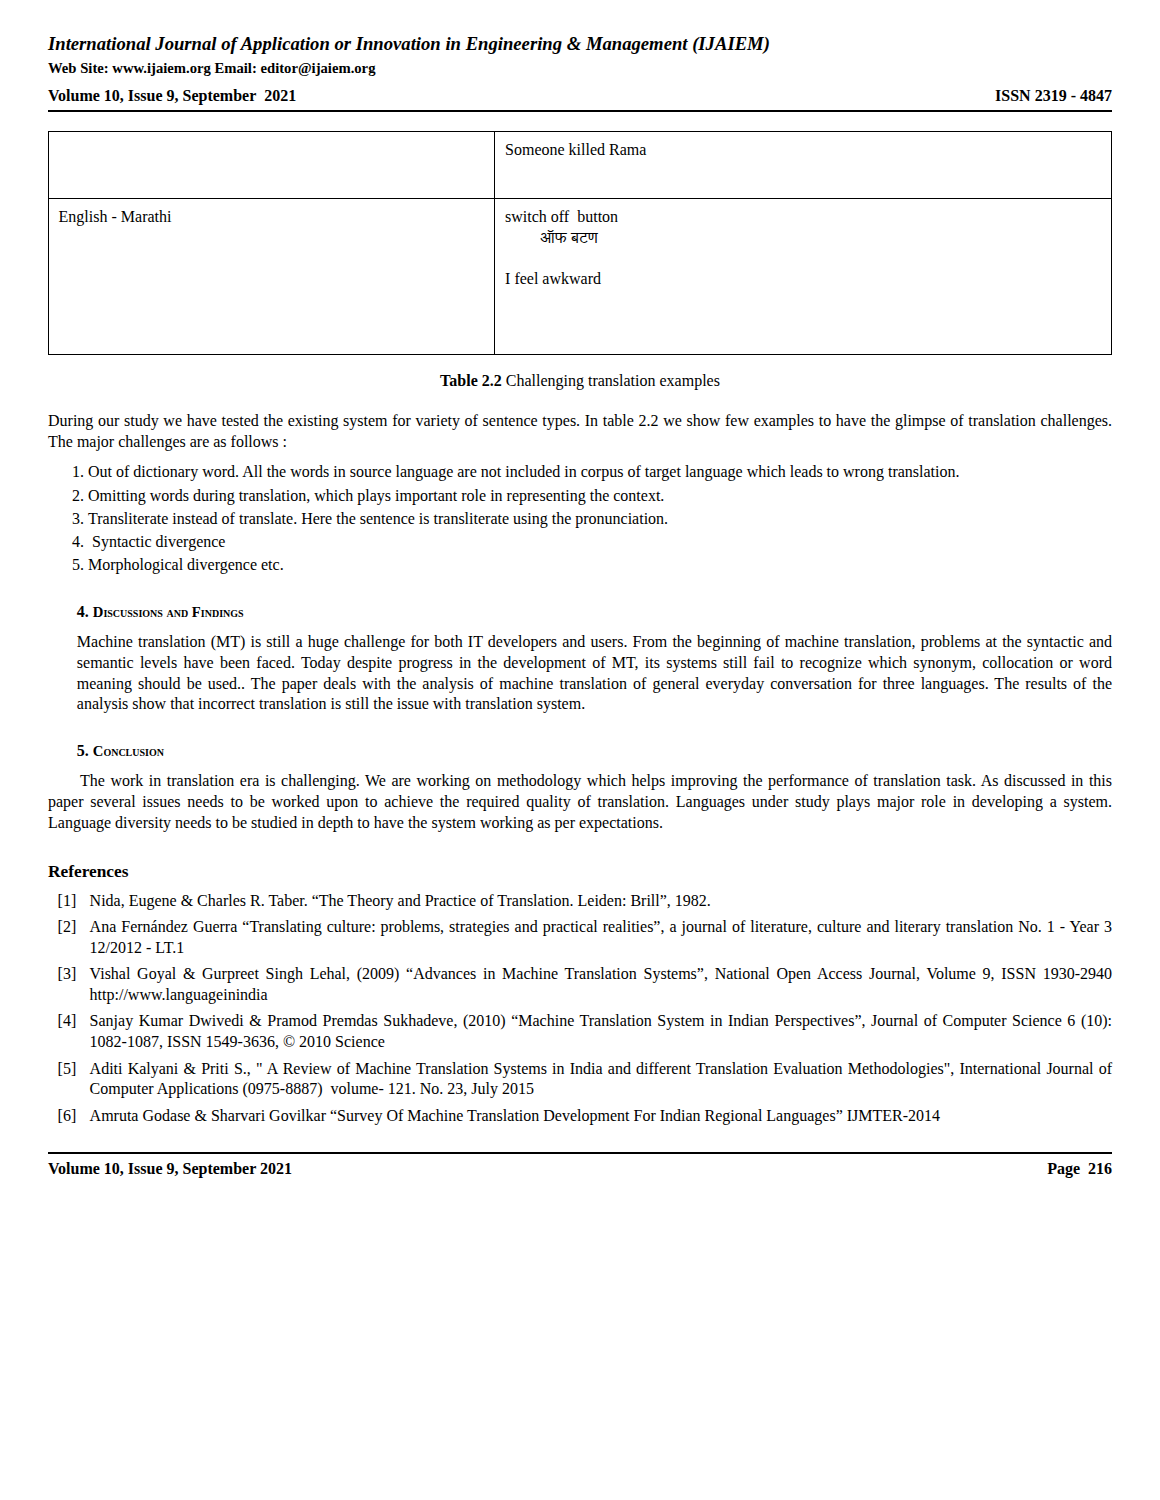International Journal of Application or Innovation in Engineering & Management (IJAIEM)
Web Site: www.ijaiem.org Email: editor@ijaiem.org
Volume 10, Issue 9, September 2021 ISSN 2319 - 4847
| | Someone killed Rama |
| English - Marathi | switch off button ऑफ बटण I feel awkward |
Table 2.2 Challenging translation examples
During our study we have tested the existing system for variety of sentence types. In table 2.2 we show few examples to have the glimpse of translation challenges. The major challenges are as follows :
Out of dictionary word. All the words in source language are not included in corpus of target language which leads to wrong translation.
Omitting words during translation, which plays important role in representing the context.
Transliterate instead of translate. Here the sentence is transliterate using the pronunciation.
Syntactic divergence
Morphological divergence etc.
4. Discussions and Findings
Machine translation (MT) is still a huge challenge for both IT developers and users. From the beginning of machine translation, problems at the syntactic and semantic levels have been faced. Today despite progress in the development of MT, its systems still fail to recognize which synonym, collocation or word meaning should be used.. The paper deals with the analysis of machine translation of general everyday conversation for three languages. The results of the analysis show that incorrect translation is still the issue with translation system.
5. Conclusion
The work in translation era is challenging. We are working on methodology which helps improving the performance of translation task. As discussed in this paper several issues needs to be worked upon to achieve the required quality of translation. Languages under study plays major role in developing a system. Language diversity needs to be studied in depth to have the system working as per expectations.
References
[1] Nida, Eugene & Charles R. Taber. “The Theory and Practice of Translation. Leiden: Brill”, 1982.
[2] Ana Fernández Guerra “Translating culture: problems, strategies and practical realities”, a journal of literature, culture and literary translation No. 1 - Year 3 12/2012 - LT.1
[3] Vishal Goyal & Gurpreet Singh Lehal, (2009) “Advances in Machine Translation Systems”, National Open Access Journal, Volume 9, ISSN 1930-2940 http://www.languageinindia
[4] Sanjay Kumar Dwivedi & Pramod Premdas Sukhadeve, (2010) “Machine Translation System in Indian Perspectives”, Journal of Computer Science 6 (10): 1082-1087, ISSN 1549-3636, © 2010 Science
[5] Aditi Kalyani & Priti S., " A Review of Machine Translation Systems in India and different Translation Evaluation Methodologies", International Journal of Computer Applications (0975-8887) volume- 121. No. 23, July 2015
[6] Amruta Godase & Sharvari Govilkar “Survey Of Machine Translation Development For Indian Regional Languages” IJMTER-2014
Volume 10, Issue 9, September 2021 Page 216